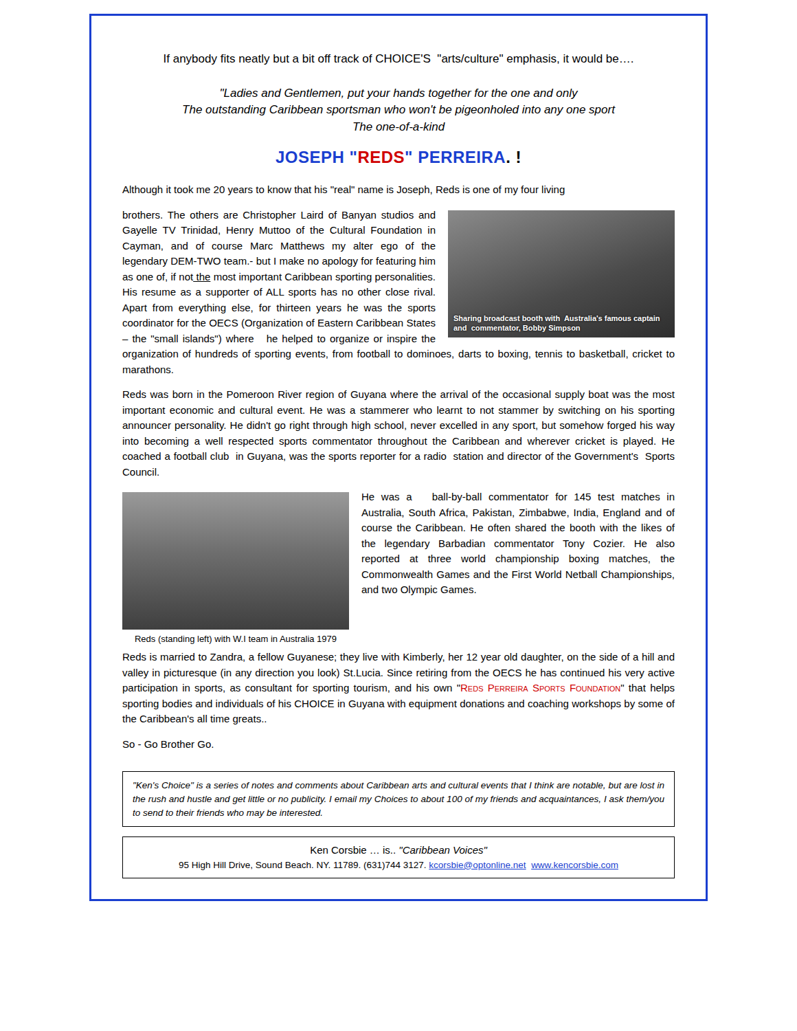If anybody fits neatly but a bit off track of CHOICE'S "arts/culture" emphasis, it would be….
"Ladies and Gentlemen, put your hands together for the one and only
The outstanding Caribbean sportsman who won't be pigeonholed into any one sport
The one-of-a-kind
JOSEPH "REDS" PERREIRA. !
Although it took me 20 years to know that his "real" name is Joseph, Reds is one of my four living
Sharing broadcast booth with Australia's famous captain and commentator, Bobby Simpson
brothers. The others are Christopher Laird of Banyan studios and Gayelle TV Trinidad, Henry Muttoo of the Cultural Foundation in Cayman, and of course Marc Matthews my alter ego of the legendary DEM-TWO team.- but I make no apology for featuring him as one of, if not the most important Caribbean sporting personalities. His resume as a supporter of ALL sports has no other close rival. Apart from everything else, for thirteen years he was the sports coordinator for the OECS (Organization of Eastern Caribbean States – the "small islands") where he helped to organize or inspire the organization of hundreds of sporting events, from football to dominoes, darts to boxing, tennis to basketball, cricket to marathons.
Reds was born in the Pomeroon River region of Guyana where the arrival of the occasional supply boat was the most important economic and cultural event. He was a stammerer who learnt to not stammer by switching on his sporting announcer personality. He didn't go right through high school, never excelled in any sport, but somehow forged his way into becoming a well respected sports commentator throughout the Caribbean and wherever cricket is played. He coached a football club in Guyana, was the sports reporter for a radio station and director of the Government's Sports Council.
Reds (standing left) with W.I team in Australia 1979
He was a ball-by-ball commentator for 145 test matches in Australia, South Africa, Pakistan, Zimbabwe, India, England and of course the Caribbean. He often shared the booth with the likes of the legendary Barbadian commentator Tony Cozier. He also reported at three world championship boxing matches, the Commonwealth Games and the First World Netball Championships, and two Olympic Games.
Reds is married to Zandra, a fellow Guyanese; they live with Kimberly, her 12 year old daughter, on the side of a hill and valley in picturesque (in any direction you look) St.Lucia. Since retiring from the OECS he has continued his very active participation in sports, as consultant for sporting tourism, and his own "Reds Perreira Sports Foundation" that helps sporting bodies and individuals of his CHOICE in Guyana with equipment donations and coaching workshops by some of the Caribbean's all time greats..
So - Go Brother Go.
"Ken's Choice" is a series of notes and comments about Caribbean arts and cultural events that I think are notable, but are lost in the rush and hustle and get little or no publicity. I email my Choices to about 100 of my friends and acquaintances, I ask them/you to send to their friends who may be interested.
Ken Corsbie … is.. "Caribbean Voices"
95 High Hill Drive, Sound Beach. NY. 11789. (631)744 3127. kcorsbie@optonline.net www.kencorsbie.com